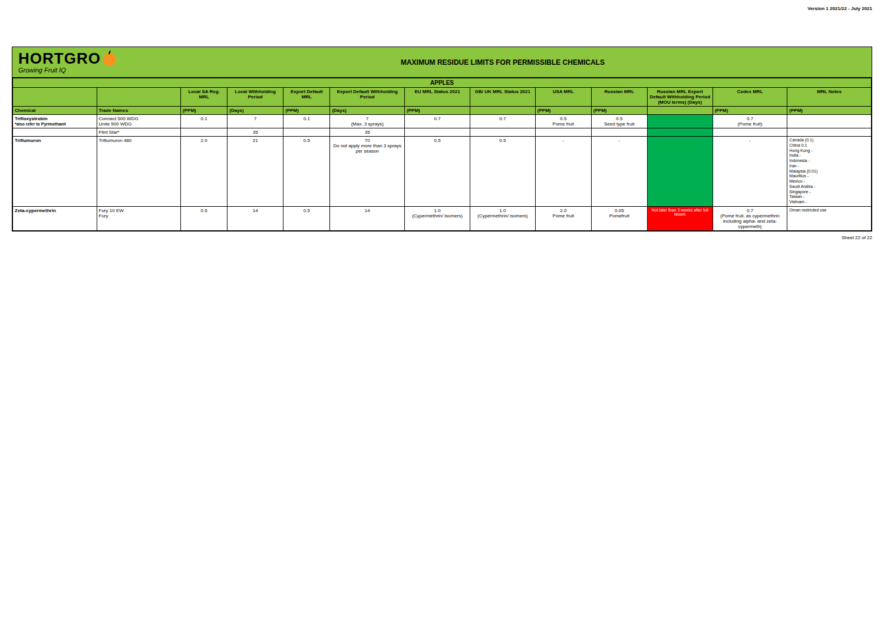Version 1 2021/22 - July 2021
HORTGRO
Growing Fruit IQ
MAXIMUM RESIDUE LIMITS FOR PERMISSIBLE CHEMICALS
| APPLES |
| --- |
| | | Local SA Reg. MRL | Local Withholding Period | Export Default MRL | Export Default Withholding Period | EU MRL Status 2021 | GB/ UK MRL Status 2021 | USA MRL | Russian MRL | Russian MRL Export Default Withholding Period (MOU terms) (Days) | Codex MRL | MRL Notes |
| Chemical | Trade Names | (PPM) | (Days) | (PPM) | (Days) | (PPM) | | (PPM) | (PPM) | | (PPM) | (PPM) |
| Trifloxystrobin *also refer to Pyrimethanil | Connect 500 WDG Unite 500 WDG | 0.1 | 7 | 0.1 | 7 (Max. 3 sprays) | 0.7 | 0.7 | 0.5 Pome fruit | 0.5 Seed type fruit | | 0.7 (Pome fruit) | |
| | Flint Star* | | 35 | | 35 | | | | | | | |
| Triflumuron | Triflumuron 480 | 2.0 | 21 | 0.5 | 70 Do not apply more than 3 sprays per season | 0.5 | 0.5 | - | - | | - | Canada (0.1) China 0.1 Hong Kong - India - Indonesia - Iran - Malaysia (0.01) Mauritius - Mexico - Saudi Arabia - Singapore - Taiwan - Vietnam - |
| Zeta-cypermethrin | Fury 10 EW Fury | 0.5 | 14 | 0.5 | 14 | 1.0 (Cypermethrin/ isomers) | 1.0 (Cypermethrin/ isomers) | 2.0 Pome fruit | 0.05 Pomefruit | Not later than 3 weeks after full bloom | 0.7 (Pome fruit, as cypermethrin including alpha- and zeta-cypermeth) | Oman restricted use |
Sheet 22 of 22